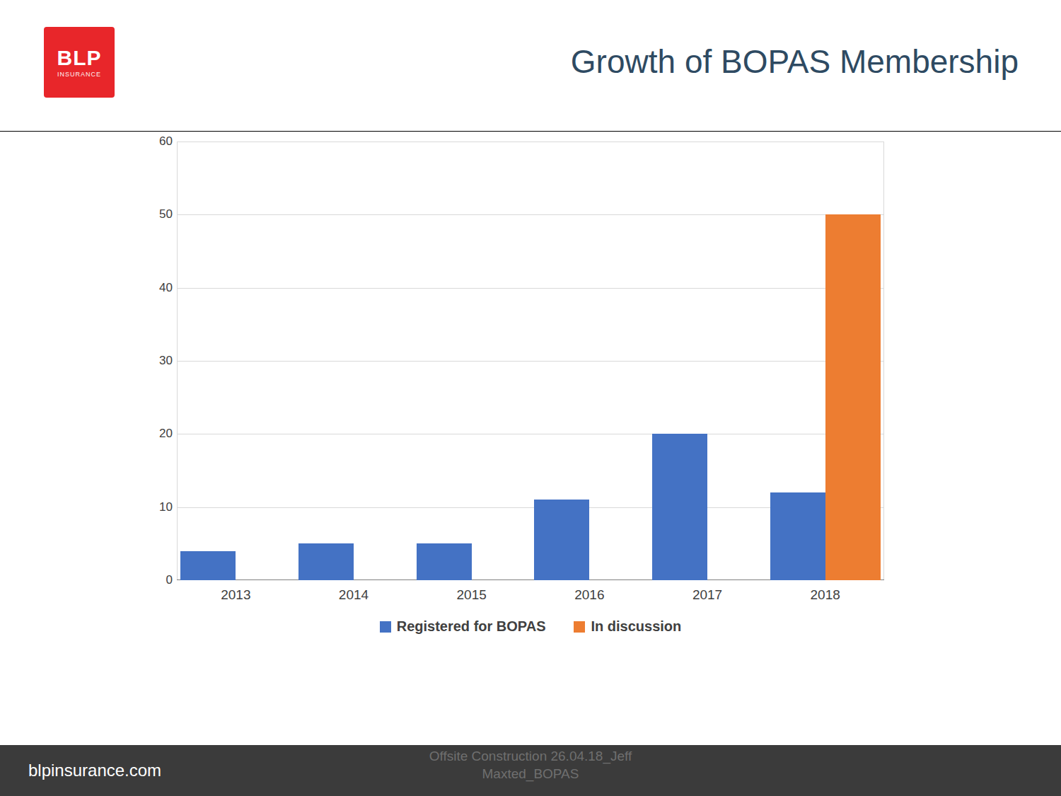BLP INSURANCE
Growth of BOPAS Membership
60 50 40 30 20 10 0
2013
2014
2015
2016
2017
2018
Registered for BOPAS
In discussion
blpinsurance.com
Offsite Construction 26.04.18_Jeff
Maxted_BOPAS